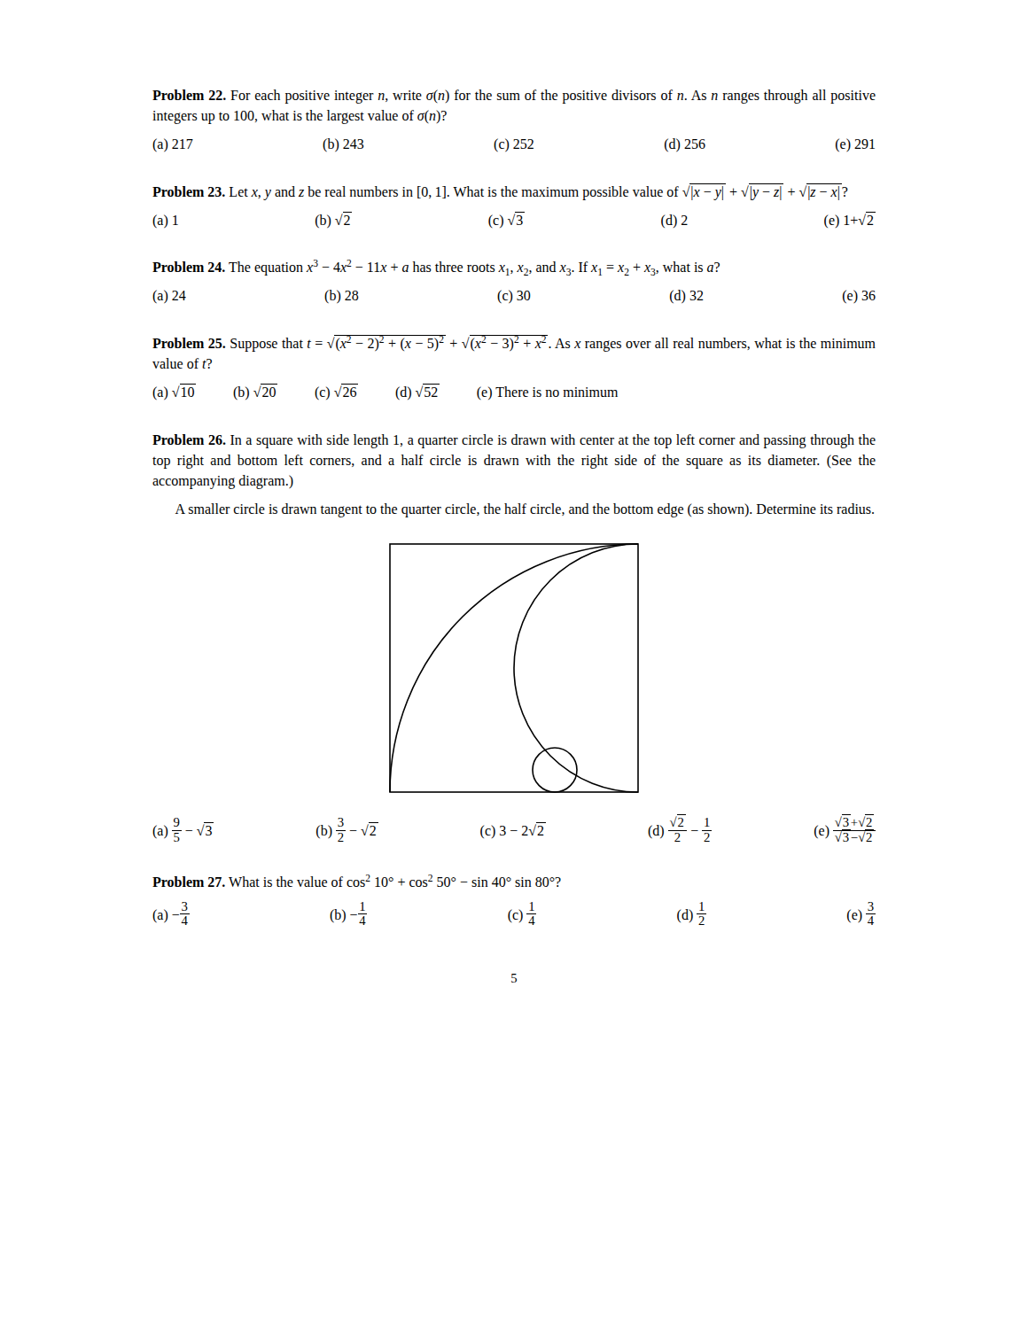Problem 22. For each positive integer n, write σ(n) for the sum of the positive divisors of n. As n ranges through all positive integers up to 100, what is the largest value of σ(n)?
(a) 217 (b) 243 (c) 252 (d) 256 (e) 291
Problem 23. Let x, y and z be real numbers in [0, 1]. What is the maximum possible value of √|x − y| + √|y − z| + √|z − x|?
(a) 1 (b) √2 (c) √3 (d) 2 (e) 1+√2
Problem 24. The equation x3 − 4x2 − 11x + a has three roots x1, x2, and x3. If x1 = x2 + x3, what is a?
(a) 24 (b) 28 (c) 30 (d) 32 (e) 36
Problem 25. Suppose that t = √(x2 − 2)2 + (x − 5)2 + √(x2 − 3)2 + x2. As x ranges over all real numbers, what is the minimum value of t?
(a) √10 (b) √20 (c) √26 (d) √52 (e) There is no minimum
Problem 26. In a square with side length 1, a quarter circle is drawn with center at the top left corner and passing through the top right and bottom left corners, and a half circle is drawn with the right side of the square as its diameter. (See the accompanying diagram.)
A smaller circle is drawn tangent to the quarter circle, the half circle, and the bottom edge (as shown). Determine its radius.
(a) 95 − √3 (b) 32 − √2 (c) 3 − 2√2 (d) √22 − 12 (e) √3+√2√3−√2
Problem 27. What is the value of cos2 10° + cos2 50° − sin 40° sin 80°?
(a) −34 (b) −14 (c) 14 (d) 12 (e) 34
5